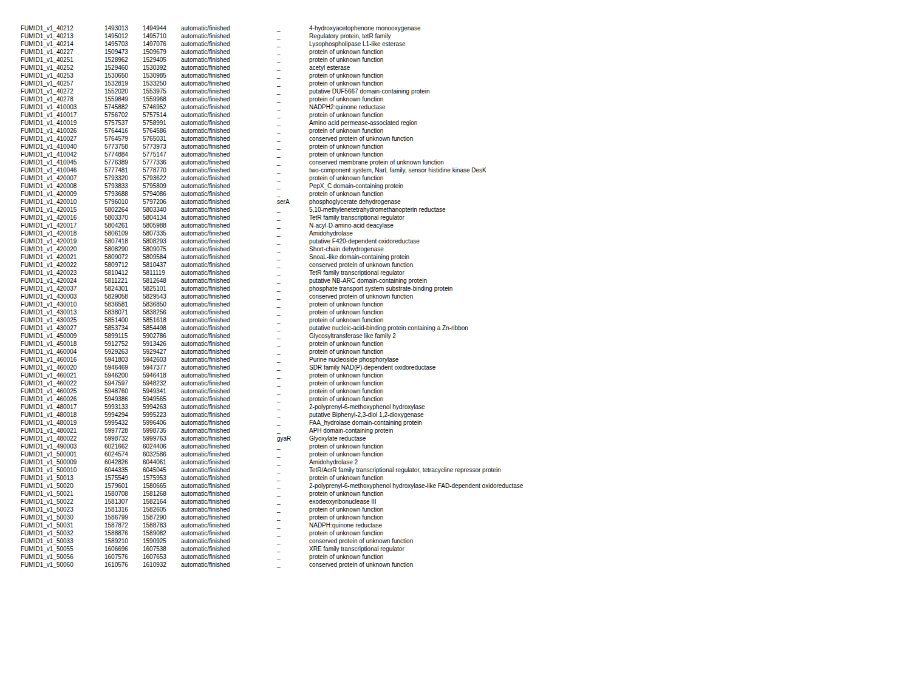| FUMID1_v1_40212 | 1493013 | 1494944 | automatic/finished | _ | 4-hydroxyacetophenone monooxygenase |
| FUMID1_v1_40213 | 1495012 | 1495710 | automatic/finished | _ | Regulatory protein, tetR family |
| FUMID1_v1_40214 | 1495703 | 1497076 | automatic/finished | _ | Lysophospholipase L1-like esterase |
| FUMID1_v1_40227 | 1509473 | 1509679 | automatic/finished | _ | protein of unknown function |
| FUMID1_v1_40251 | 1528962 | 1529405 | automatic/finished | _ | protein of unknown function |
| FUMID1_v1_40252 | 1529460 | 1530392 | automatic/finished | _ | acetyl esterase |
| FUMID1_v1_40253 | 1530650 | 1530985 | automatic/finished | _ | protein of unknown function |
| FUMID1_v1_40257 | 1532819 | 1533250 | automatic/finished | _ | protein of unknown function |
| FUMID1_v1_40272 | 1552020 | 1553975 | automatic/finished | _ | putative DUF5667 domain-containing protein |
| FUMID1_v1_40278 | 1559849 | 1559968 | automatic/finished | _ | protein of unknown function |
| FUMID1_v1_410003 | 5745882 | 5746952 | automatic/finished | _ | NADPH2:quinone reductase |
| FUMID1_v1_410017 | 5756702 | 5757514 | automatic/finished | _ | protein of unknown function |
| FUMID1_v1_410019 | 5757537 | 5758991 | automatic/finished | _ | Amino acid permease-associated region |
| FUMID1_v1_410026 | 5764416 | 5764586 | automatic/finished | _ | protein of unknown function |
| FUMID1_v1_410027 | 5764579 | 5765031 | automatic/finished | _ | conserved protein of unknown function |
| FUMID1_v1_410040 | 5773758 | 5773973 | automatic/finished | _ | protein of unknown function |
| FUMID1_v1_410042 | 5774884 | 5775147 | automatic/finished | _ | protein of unknown function |
| FUMID1_v1_410045 | 5776389 | 5777336 | automatic/finished | _ | conserved membrane protein of unknown function |
| FUMID1_v1_410046 | 5777481 | 5778770 | automatic/finished | _ | two-component system, NarL family, sensor histidine kinase DesK |
| FUMID1_v1_420007 | 5793320 | 5793622 | automatic/finished | _ | protein of unknown function |
| FUMID1_v1_420008 | 5793833 | 5795809 | automatic/finished | _ | PepX_C domain-containing protein |
| FUMID1_v1_420009 | 5793688 | 5794086 | automatic/finished | _ | protein of unknown function |
| FUMID1_v1_420010 | 5796010 | 5797206 | automatic/finished | serA | phosphoglycerate dehydrogenase |
| FUMID1_v1_420015 | 5802264 | 5803340 | automatic/finished | _ | 5,10-methylenetetrahydromethanopterin reductase |
| FUMID1_v1_420016 | 5803370 | 5804134 | automatic/finished | _ | TetR family transcriptional regulator |
| FUMID1_v1_420017 | 5804261 | 5805988 | automatic/finished | _ | N-acyl-D-amino-acid deacylase |
| FUMID1_v1_420018 | 5806109 | 5807335 | automatic/finished | _ | Amidohydrolase |
| FUMID1_v1_420019 | 5807418 | 5808293 | automatic/finished | _ | putative F420-dependent oxidoreductase |
| FUMID1_v1_420020 | 5808290 | 5809075 | automatic/finished | _ | Short-chain dehydrogenase |
| FUMID1_v1_420021 | 5809072 | 5809584 | automatic/finished | _ | SnoaL-like domain-containing protein |
| FUMID1_v1_420022 | 5809712 | 5810437 | automatic/finished | _ | conserved protein of unknown function |
| FUMID1_v1_420023 | 5810412 | 5811119 | automatic/finished | _ | TetR family transcriptional regulator |
| FUMID1_v1_420024 | 5811221 | 5812648 | automatic/finished | _ | putative NB-ARC domain-containing protein |
| FUMID1_v1_420037 | 5824301 | 5825101 | automatic/finished | _ | phosphate transport system substrate-binding protein |
| FUMID1_v1_430003 | 5829058 | 5829543 | automatic/finished | _ | conserved protein of unknown function |
| FUMID1_v1_430010 | 5836581 | 5836850 | automatic/finished | _ | protein of unknown function |
| FUMID1_v1_430013 | 5838071 | 5838256 | automatic/finished | _ | protein of unknown function |
| FUMID1_v1_430025 | 5851400 | 5851618 | automatic/finished | _ | protein of unknown function |
| FUMID1_v1_430027 | 5853734 | 5854498 | automatic/finished | _ | putative nucleic-acid-binding protein containing a Zn-ribbon |
| FUMID1_v1_450009 | 5899115 | 5902786 | automatic/finished | _ | Glycosyltransferase like family 2 |
| FUMID1_v1_450018 | 5912752 | 5913426 | automatic/finished | _ | protein of unknown function |
| FUMID1_v1_460004 | 5929263 | 5929427 | automatic/finished | _ | protein of unknown function |
| FUMID1_v1_460016 | 5941803 | 5942603 | automatic/finished | _ | Purine nucleoside phosphorylase |
| FUMID1_v1_460020 | 5946469 | 5947377 | automatic/finished | _ | SDR family NAD(P)-dependent oxidoreductase |
| FUMID1_v1_460021 | 5946200 | 5946418 | automatic/finished | _ | protein of unknown function |
| FUMID1_v1_460022 | 5947597 | 5948232 | automatic/finished | _ | protein of unknown function |
| FUMID1_v1_460025 | 5948760 | 5949341 | automatic/finished | _ | protein of unknown function |
| FUMID1_v1_460026 | 5949386 | 5949565 | automatic/finished | _ | protein of unknown function |
| FUMID1_v1_480017 | 5993133 | 5994263 | automatic/finished | _ | 2-polyprenyl-6-methoxyphenol hydroxylase |
| FUMID1_v1_480018 | 5994294 | 5995223 | automatic/finished | _ | putative Biphenyl-2,3-diol 1,2-dioxygenase |
| FUMID1_v1_480019 | 5995432 | 5996406 | automatic/finished | _ | FAA_hydrolase domain-containing protein |
| FUMID1_v1_480021 | 5997728 | 5998735 | automatic/finished | _ | APH domain-containing protein |
| FUMID1_v1_480022 | 5998732 | 5999763 | automatic/finished | gyaR | Glyoxylate reductase |
| FUMID1_v1_490003 | 6021662 | 6024406 | automatic/finished | _ | protein of unknown function |
| FUMID1_v1_500001 | 6024574 | 6032586 | automatic/finished | _ | protein of unknown function |
| FUMID1_v1_500009 | 6042826 | 6044061 | automatic/finished | _ | Amidohydrolase 2 |
| FUMID1_v1_500010 | 6044335 | 6045045 | automatic/finished | _ | TetR/AcrR family transcriptional regulator, tetracycline repressor protein |
| FUMID1_v1_50013 | 1575549 | 1575953 | automatic/finished | _ | protein of unknown function |
| FUMID1_v1_50020 | 1579601 | 1580665 | automatic/finished | _ | 2-polyprenyl-6-methoxyphenol hydroxylase-like FAD-dependent oxidoreductase |
| FUMID1_v1_50021 | 1580708 | 1581268 | automatic/finished | _ | protein of unknown function |
| FUMID1_v1_50022 | 1581307 | 1582164 | automatic/finished | _ | exodeoxyribonuclease III |
| FUMID1_v1_50023 | 1581316 | 1582605 | automatic/finished | _ | protein of unknown function |
| FUMID1_v1_50030 | 1586799 | 1587290 | automatic/finished | _ | protein of unknown function |
| FUMID1_v1_50031 | 1587872 | 1588783 | automatic/finished | _ | NADPH:quinone reductase |
| FUMID1_v1_50032 | 1588876 | 1589082 | automatic/finished | _ | protein of unknown function |
| FUMID1_v1_50033 | 1589210 | 1590925 | automatic/finished | _ | conserved protein of unknown function |
| FUMID1_v1_50055 | 1606696 | 1607538 | automatic/finished | _ | XRE family transcriptional regulator |
| FUMID1_v1_50056 | 1607576 | 1607653 | automatic/finished | _ | protein of unknown function |
| FUMID1_v1_50060 | 1610576 | 1610932 | automatic/finished | _ | conserved protein of unknown function |